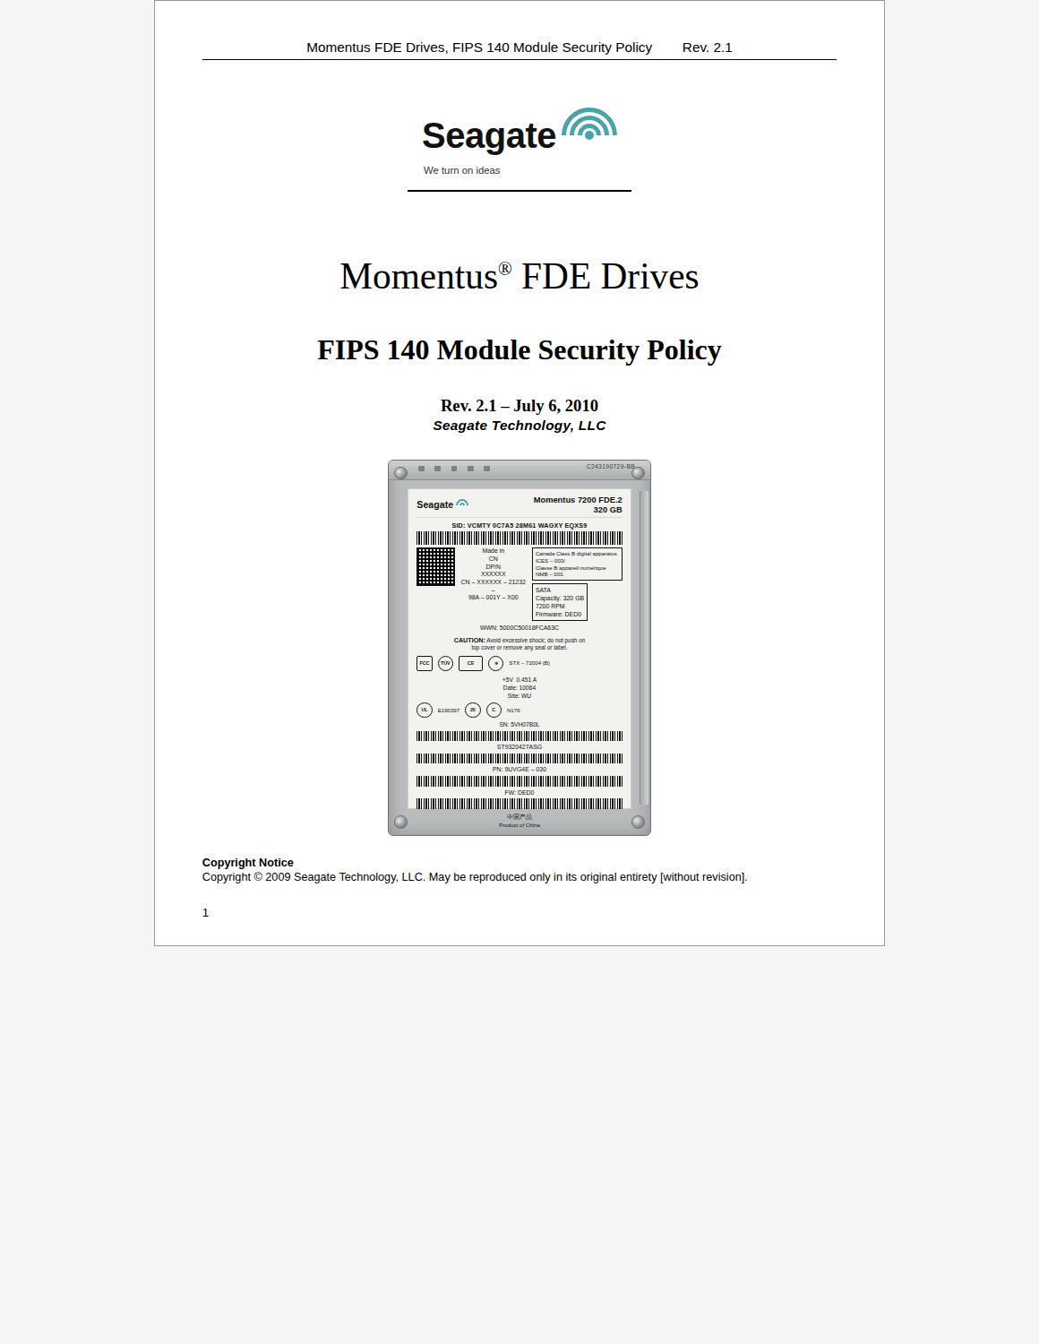Momentus FDE Drives, FIPS 140 Module Security Policy Rev. 2.1
Seagate
We turn on ideas
Momentus® FDE Drives
FIPS 140 Module Security Policy
Rev. 2.1 – July 6, 2010
Seagate Technology, LLC
C243190729-BB
DO NOT COVER
BREATHER HOLE
Seagate Momentus 7200 FDE.2
320 GB
SID: VCMTY 0C7A5 28M61 WAGXY EQXS9
Made in
CN
DP/N
XXXXXX
CN – XXXXXX – 21232 –
98A – 001Y – X00
Canada Class B digital apparatus ICES – 003/
Classe B appareil numérique NMB – 003.
SATA
Capacity: 320 GB
7200 RPM
Firmware: DED0
WWN: 5000C50018FCA63C
CAUTION: Avoid excessive shock; do not push on
top cover or remove any seal or label.
FCC TÜV CE ⚛ STX – 72004 (B)
+5V 0.451 A
Date: 10064
Site: WU
UL E190397 20 C N176
SN: 5VH07B0L
ST9320427ASG
PN: 9UVG4E – 030
FW: DED0
中国产品
Product of China
Copyright Notice
Copyright © 2009 Seagate Technology, LLC. May be reproduced only in its original entirety [without revision].
1